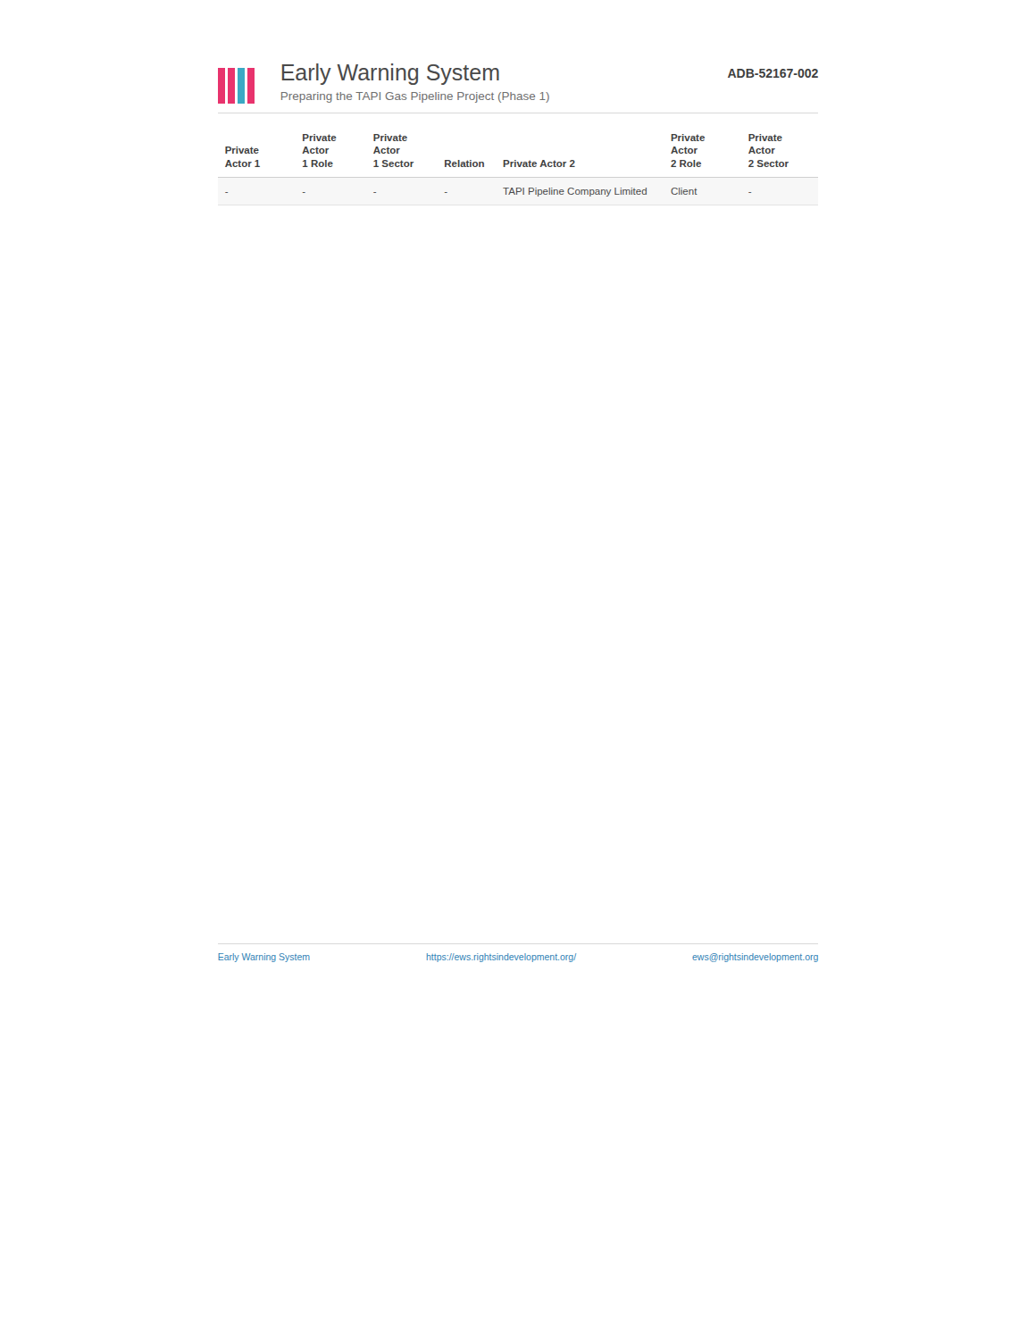Early Warning System
Preparing the TAPI Gas Pipeline Project (Phase 1)
ADB-52167-002
| Private Actor 1 | Private Actor 1 Role | Private Actor 1 Sector | Relation | Private Actor 2 | Private Actor 2 Role | Private Actor 2 Sector |
| --- | --- | --- | --- | --- | --- | --- |
| - | - | - | - | TAPI Pipeline Company Limited | Client | - |
Early Warning System
https://ews.rightsindevelopment.org/
ews@rightsindevelopment.org